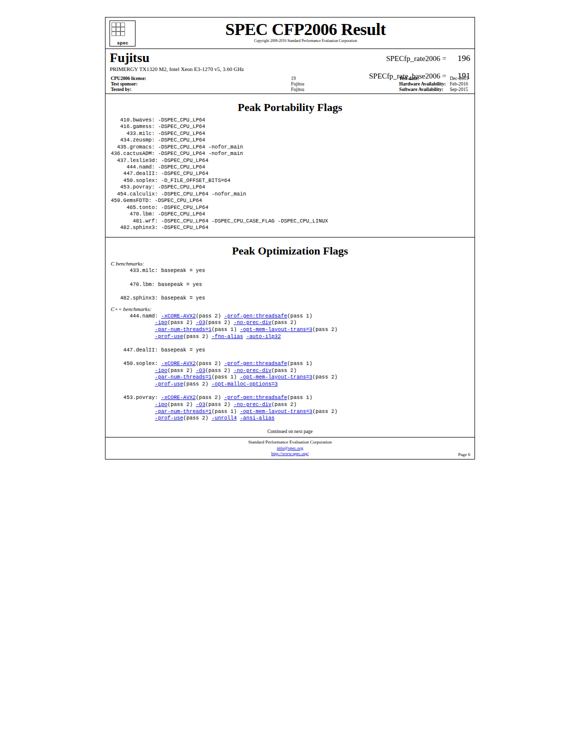spec
SPEC CFP2006 Result
Copyright 2006-2016 Standard Performance Evaluation Corporation
Fujitsu
PRIMERGY TX1320 M2, Intel Xeon E3-1270 v5, 3.60 GHz
SPECfp_rate2006 = 196
SPECfp_rate_base2006 = 191
| CPU2006 license: | 19 | Test date: | Dec-2015 |
| Test sponsor: | Fujitsu | Hardware Availability: | Feb-2016 |
| Tested by: | Fujitsu | Software Availability: | Sep-2015 |
Peak Portability Flags
   410.bwaves: -DSPEC_CPU_LP64
   416.gamess: -DSPEC_CPU_LP64
     433.milc: -DSPEC_CPU_LP64
   434.zeusmp: -DSPEC_CPU_LP64
  435.gromacs: -DSPEC_CPU_LP64 -nofor_main
436.cactusADM: -DSPEC_CPU_LP64 -nofor_main
  437.leslie3d: -DSPEC_CPU_LP64
     444.namd: -DSPEC_CPU_LP64
    447.dealII: -DSPEC_CPU_LP64
    450.soplex: -D_FILE_OFFSET_BITS=64
   453.povray: -DSPEC_CPU_LP64
  454.calculix: -DSPEC_CPU_LP64 -nofor_main
459.GemsFDTD: -DSPEC_CPU_LP64
     465.tonto: -DSPEC_CPU_LP64
      470.lbm: -DSPEC_CPU_LP64
       481.wrf: -DSPEC_CPU_LP64 -DSPEC_CPU_CASE_FLAG -DSPEC_CPU_LINUX
   482.sphinx3: -DSPEC_CPU_LP64
Peak Optimization Flags
C benchmarks:
      433.milc: basepeak = yes

      470.lbm: basepeak = yes

   482.sphinx3: basepeak = yes
C++ benchmarks:
      444.namd: -xCORE-AVX2(pass 2) -prof-gen:threadsafe(pass 1)
              -ipo(pass 2) -O3(pass 2) -no-prec-div(pass 2)
              -par-num-threads=1(pass 1) -opt-mem-layout-trans=3(pass 2)
              -prof-use(pass 2) -fno-alias -auto-ilp32

    447.dealII: basepeak = yes

    450.soplex: -xCORE-AVX2(pass 2) -prof-gen:threadsafe(pass 1)
              -ipo(pass 2) -O3(pass 2) -no-prec-div(pass 2)
              -par-num-threads=1(pass 1) -opt-mem-layout-trans=3(pass 2)
              -prof-use(pass 2) -opt-malloc-options=3

    453.povray: -xCORE-AVX2(pass 2) -prof-gen:threadsafe(pass 1)
              -ipo(pass 2) -O3(pass 2) -no-prec-div(pass 2)
              -par-num-threads=1(pass 1) -opt-mem-layout-trans=3(pass 2)
              -prof-use(pass 2) -unroll4 -ansi-alias
Continued on next page
Standard Performance Evaluation Corporation
info@spec.org
http://www.spec.org/
Page 6